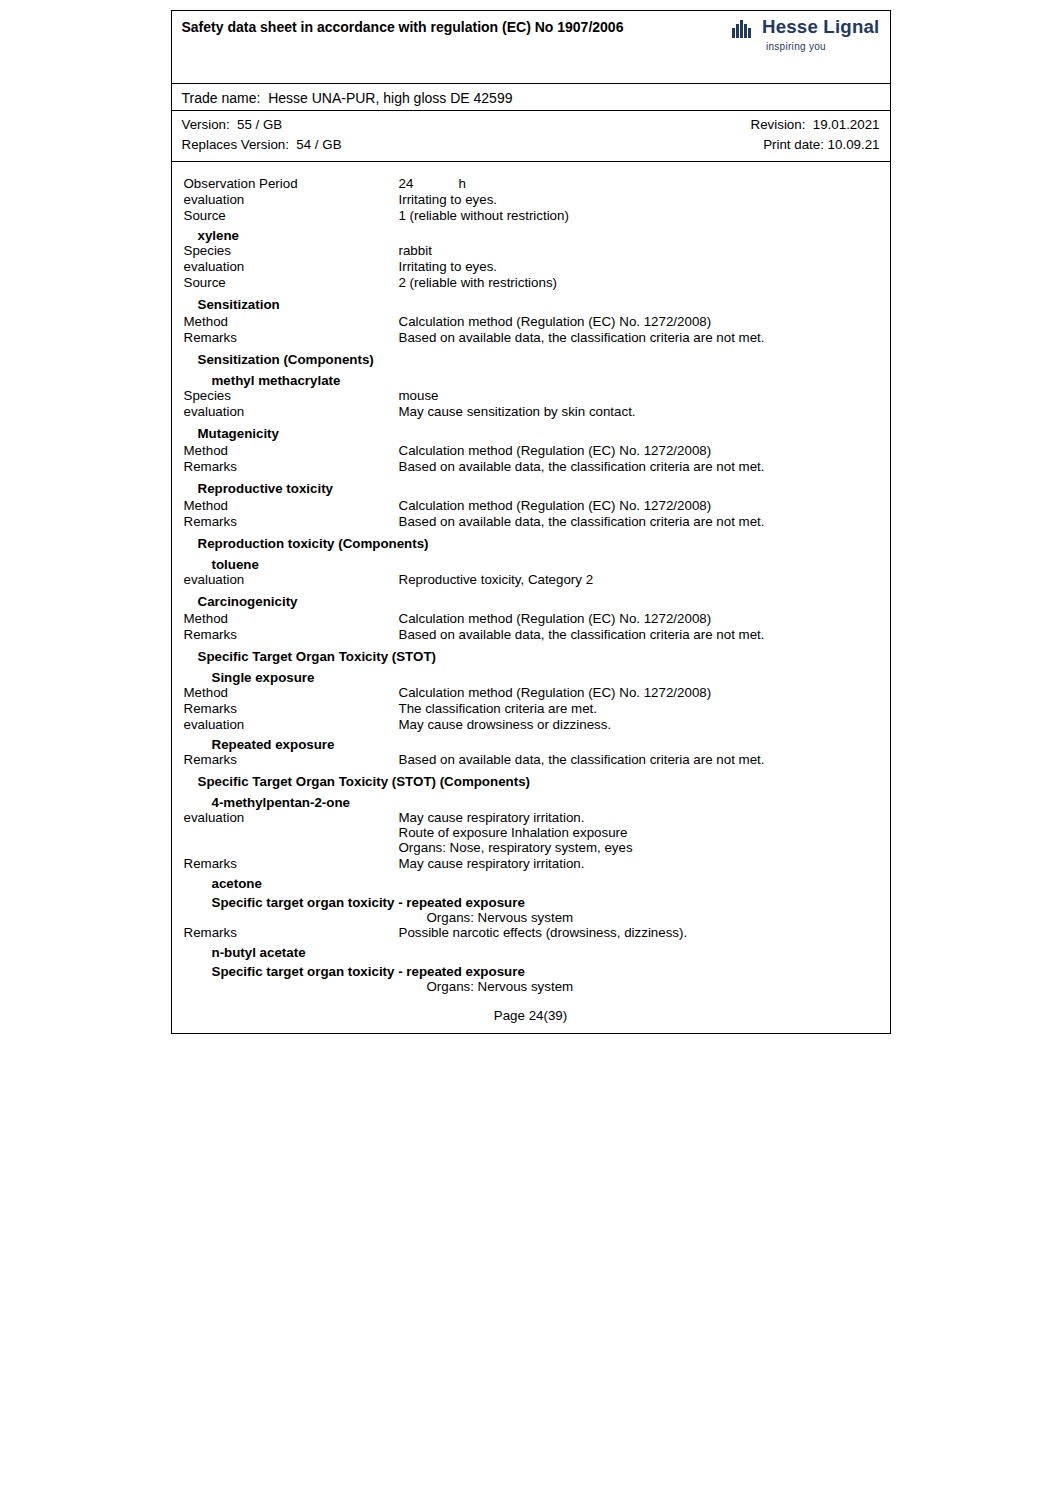Safety data sheet in accordance with regulation (EC) No 1907/2006
Hesse Lignal
inspiring you
Trade name: Hesse UNA-PUR, high gloss DE 42599
Version: 55 / GB
Replaces Version: 54 / GB
Revision: 19.01.2021
Print date: 10.09.21
| Observation Period | 24 h |
| evaluation | Irritating to eyes. |
| Source | 1 (reliable without restriction) |
xylene
| Species | rabbit |
| evaluation | Irritating to eyes. |
| Source | 2 (reliable with restrictions) |
Sensitization
| Method | Calculation method (Regulation (EC) No. 1272/2008) |
| Remarks | Based on available data, the classification criteria are not met. |
Sensitization (Components)
methyl methacrylate
| Species | mouse |
| evaluation | May cause sensitization by skin contact. |
Mutagenicity
| Method | Calculation method (Regulation (EC) No. 1272/2008) |
| Remarks | Based on available data, the classification criteria are not met. |
Reproductive toxicity
| Method | Calculation method (Regulation (EC) No. 1272/2008) |
| Remarks | Based on available data, the classification criteria are not met. |
Reproduction toxicity (Components)
toluene
| evaluation | Reproductive toxicity, Category 2 |
Carcinogenicity
| Method | Calculation method (Regulation (EC) No. 1272/2008) |
| Remarks | Based on available data, the classification criteria are not met. |
Specific Target Organ Toxicity (STOT)
Single exposure
| Method | Calculation method (Regulation (EC) No. 1272/2008) |
| Remarks | The classification criteria are met. |
| evaluation | May cause drowsiness or dizziness. |
Repeated exposure
| Remarks | Based on available data, the classification criteria are not met. |
Specific Target Organ Toxicity (STOT) (Components)
4-methylpentan-2-one
| evaluation | May cause respiratory irritation. Route of exposure Inhalation exposure Organs: Nose, respiratory system, eyes |
| Remarks | May cause respiratory irritation. |
acetone
Specific target organ toxicity - repeated exposure
Organs: Nervous system
| Remarks | Possible narcotic effects (drowsiness, dizziness). |
n-butyl acetate
Specific target organ toxicity - repeated exposure
Organs: Nervous system
Page 24(39)